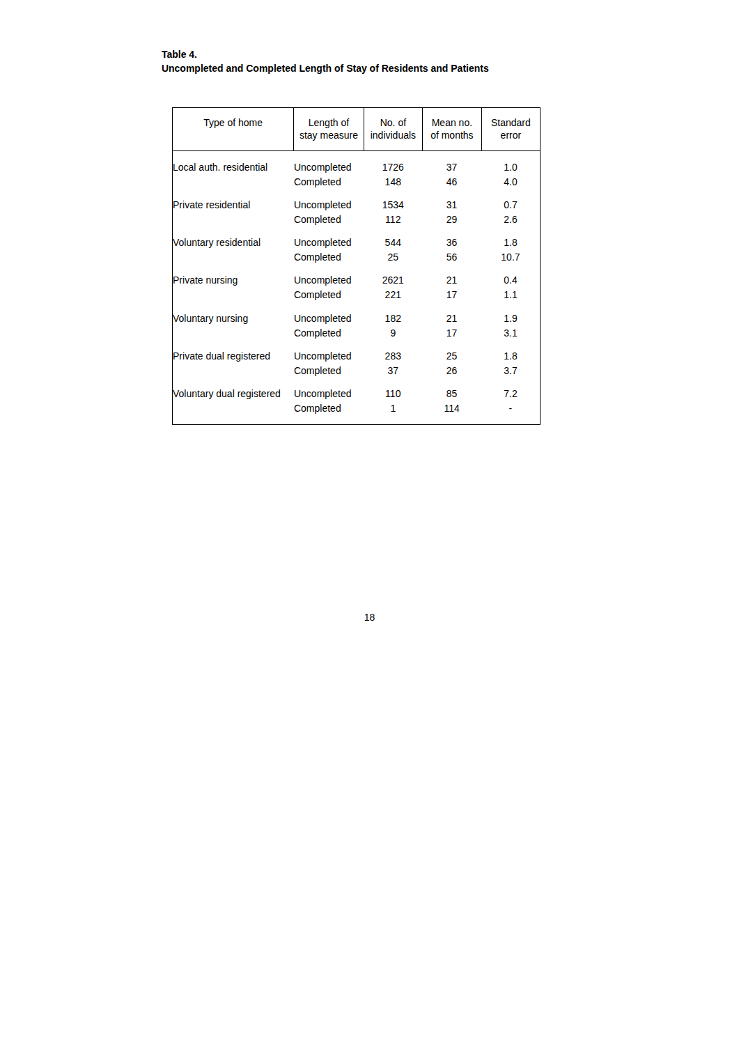Table 4.
Uncompleted and Completed Length of Stay of Residents and Patients
| Type of home | Length of stay measure | No. of individuals | Mean no. of months | Standard error |
| --- | --- | --- | --- | --- |
| / Local auth. residential / Uncompleted / 1726 / 37 / 1.0 / / / Completed / 148 / 46 / 4.0 / / Private residential / Uncompleted / 1534 / 31 / 0.7 / / / Completed / 112 / 29 / 2.6 / / Voluntary residential / Uncompleted / 544 / 36 / 1.8 / / / Completed / 25 / 56 / 10.7 / / Private nursing / Uncompleted / 2621 / 21 / 0.4 / / / Completed / 221 / 17 / 1.1 / / Voluntary nursing / Uncompleted / 182 / 21 / 1.9 / / / Completed / 9 / 17 / 3.1 / / Private dual registered / Uncompleted / 283 / 25 / 1.8 / / / Completed / 37 / 26 / 3.7 / / Voluntary dual registered / Uncompleted / 110 / 85 / 7.2 / / / Completed / 1 / 114 / - / |
18